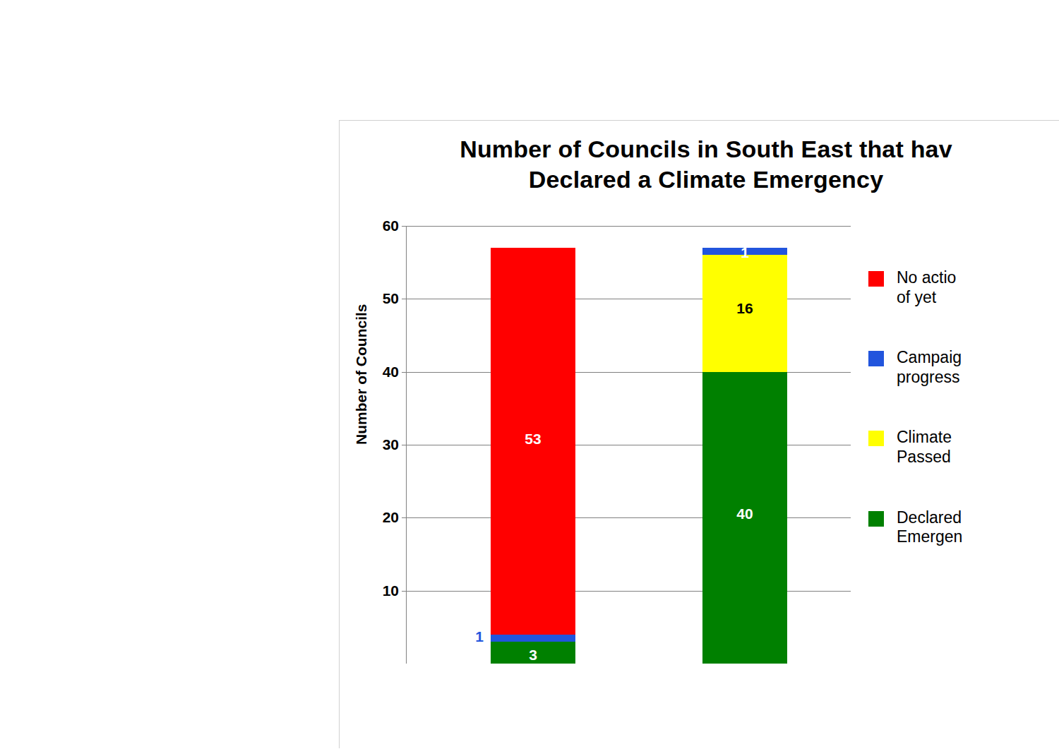Number of Councils in South East that hav
Declared a Climate Emergency
Number of Councils
60
50
40
30
20
10
3
53
1
40
16
1
No actio
of yet
Campaig
progress
Climate
Passed
Declared
Emergen